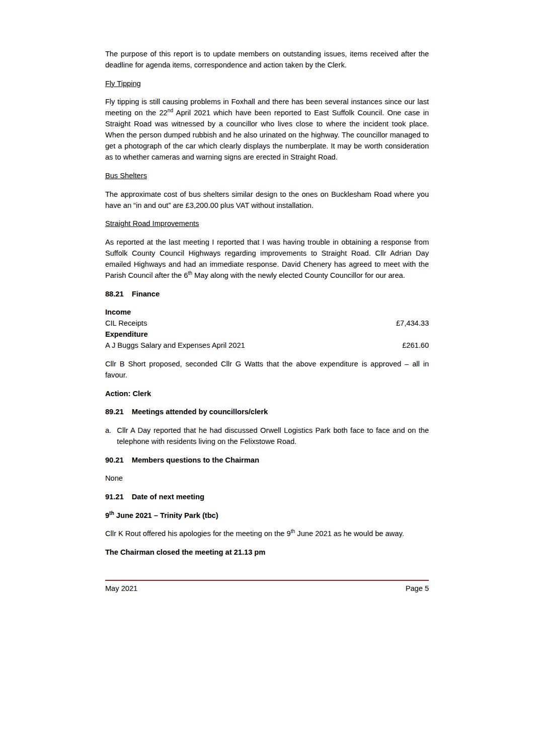The purpose of this report is to update members on outstanding issues, items received after the deadline for agenda items, correspondence and action taken by the Clerk.
Fly Tipping
Fly tipping is still causing problems in Foxhall and there has been several instances since our last meeting on the 22nd April 2021 which have been reported to East Suffolk Council. One case in Straight Road was witnessed by a councillor who lives close to where the incident took place. When the person dumped rubbish and he also urinated on the highway. The councillor managed to get a photograph of the car which clearly displays the numberplate. It may be worth consideration as to whether cameras and warning signs are erected in Straight Road.
Bus Shelters
The approximate cost of bus shelters similar design to the ones on Bucklesham Road where you have an “in and out” are £3,200.00 plus VAT without installation.
Straight Road Improvements
As reported at the last meeting I reported that I was having trouble in obtaining a response from Suffolk County Council Highways regarding improvements to Straight Road. Cllr Adrian Day emailed Highways and had an immediate response. David Chenery has agreed to meet with the Parish Council after the 6th May along with the newly elected County Councillor for our area.
88.21
Finance
| Income | |
| CIL Receipts | £7,434.33 |
| Expenditure | |
| A J Buggs Salary and Expenses April 2021 | £261.60 |
Cllr B Short proposed, seconded Cllr G Watts that the above expenditure is approved – all in favour.
Action: Clerk
89.21
Meetings attended by councillors/clerk
a.
Cllr A Day reported that he had discussed Orwell Logistics Park both face to face and on the telephone with residents living on the Felixstowe Road.
90.21
Members questions to the Chairman
None
91.21
Date of next meeting
9th June 2021 – Trinity Park (tbc)
Cllr K Rout offered his apologies for the meeting on the 9th June 2021 as he would be away.
The Chairman closed the meeting at 21.13 pm
May 2021 Page 5